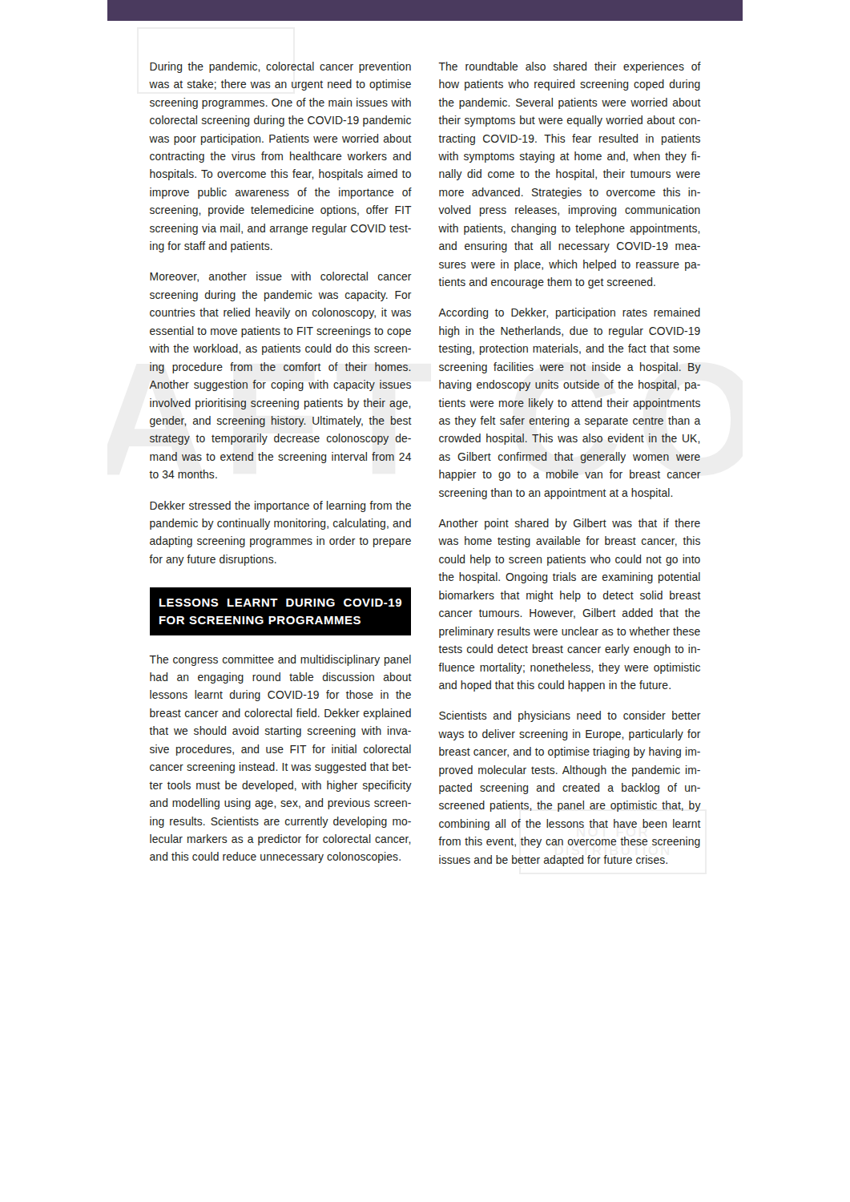DRAFT COPY
NOT FOR
DISTRIBUTION
During the pandemic, colorectal cancer prevention was at stake; there was an urgent need to optimise screening programmes. One of the main issues with colorectal screening during the COVID-19 pandemic was poor participation. Patients were worried about contracting the virus from healthcare workers and hospitals. To overcome this fear, hospitals aimed to improve public awareness of the importance of screening, provide telemedicine options, offer FIT screening via mail, and arrange regular COVID testing for staff and patients.
Moreover, another issue with colorectal cancer screening during the pandemic was capacity. For countries that relied heavily on colonoscopy, it was essential to move patients to FIT screenings to cope with the workload, as patients could do this screening procedure from the comfort of their homes. Another suggestion for coping with capacity issues involved prioritising screening patients by their age, gender, and screening history. Ultimately, the best strategy to temporarily decrease colonoscopy demand was to extend the screening interval from 24 to 34 months.
Dekker stressed the importance of learning from the pandemic by continually monitoring, calculating, and adapting screening programmes in order to prepare for any future disruptions.
Lessons learnt during COVID-19 for screening programmes
The congress committee and multidisciplinary panel had an engaging round table discussion about lessons learnt during COVID-19 for those in the breast cancer and colorectal field. Dekker explained that we should avoid starting screening with invasive procedures, and use FIT for initial colorectal cancer screening instead. It was suggested that better tools must be developed, with higher specificity and modelling using age, sex, and previous screening results. Scientists are currently developing molecular markers as a predictor for colorectal cancer, and this could reduce unnecessary colonoscopies.
The roundtable also shared their experiences of how patients who required screening coped during the pandemic. Several patients were worried about their symptoms but were equally worried about contracting COVID-19. This fear resulted in patients with symptoms staying at home and, when they finally did come to the hospital, their tumours were more advanced. Strategies to overcome this involved press releases, improving communication with patients, changing to telephone appointments, and ensuring that all necessary COVID-19 measures were in place, which helped to reassure patients and encourage them to get screened.
According to Dekker, participation rates remained high in the Netherlands, due to regular COVID-19 testing, protection materials, and the fact that some screening facilities were not inside a hospital. By having endoscopy units outside of the hospital, patients were more likely to attend their appointments as they felt safer entering a separate centre than a crowded hospital. This was also evident in the UK, as Gilbert confirmed that generally women were happier to go to a mobile van for breast cancer screening than to an appointment at a hospital.
Another point shared by Gilbert was that if there was home testing available for breast cancer, this could help to screen patients who could not go into the hospital. Ongoing trials are examining potential biomarkers that might help to detect solid breast cancer tumours. However, Gilbert added that the preliminary results were unclear as to whether these tests could detect breast cancer early enough to influence mortality; nonetheless, they were optimistic and hoped that this could happen in the future.
Scientists and physicians need to consider better ways to deliver screening in Europe, particularly for breast cancer, and to optimise triaging by having improved molecular tests. Although the pandemic impacted screening and created a backlog of unscreened patients, the panel are optimistic that, by combining all of the lessons that have been learnt from this event, they can overcome these screening issues and be better adapted for future crises.